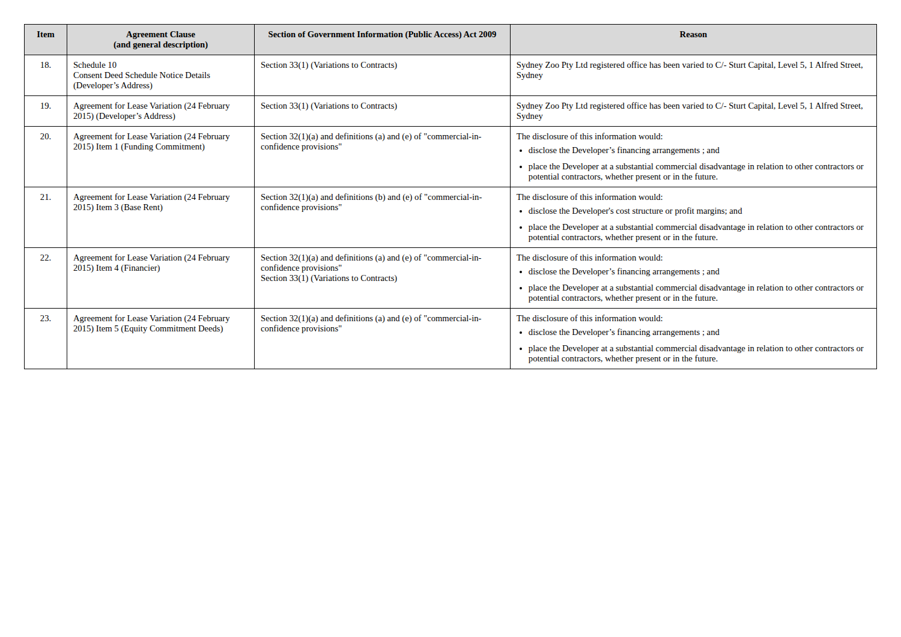| Item | Agreement Clause (and general description) | Section of Government Information (Public Access) Act 2009 | Reason |
| --- | --- | --- | --- |
| 18. | Schedule 10 Consent Deed Schedule Notice Details (Developer’s Address) | Section 33(1) (Variations to Contracts) | Sydney Zoo Pty Ltd registered office has been varied to C/- Sturt Capital, Level 5, 1 Alfred Street, Sydney |
| 19. | Agreement for Lease Variation (24 February 2015) (Developer’s Address) | Section 33(1) (Variations to Contracts) | Sydney Zoo Pty Ltd registered office has been varied to C/- Sturt Capital, Level 5, 1 Alfred Street, Sydney |
| 20. | Agreement for Lease Variation (24 February 2015) Item 1 (Funding Commitment) | Section 32(1)(a) and definitions (a) and (e) of "commercial-in-confidence provisions" | The disclosure of this information would: disclose the Developer’s financing arrangements ; and place the Developer at a substantial commercial disadvantage in relation to other contractors or potential contractors, whether present or in the future. |
| 21. | Agreement for Lease Variation (24 February 2015) Item 3 (Base Rent) | Section 32(1)(a) and definitions (b) and (e) of "commercial-in-confidence provisions" | The disclosure of this information would: disclose the Developer's cost structure or profit margins; and place the Developer at a substantial commercial disadvantage in relation to other contractors or potential contractors, whether present or in the future. |
| 22. | Agreement for Lease Variation (24 February 2015) Item 4 (Financier) | Section 32(1)(a) and definitions (a) and (e) of "commercial-in-confidence provisions" Section 33(1) (Variations to Contracts) | The disclosure of this information would: disclose the Developer’s financing arrangements ; and place the Developer at a substantial commercial disadvantage in relation to other contractors or potential contractors, whether present or in the future. |
| 23. | Agreement for Lease Variation (24 February 2015) Item 5 (Equity Commitment Deeds) | Section 32(1)(a) and definitions (a) and (e) of "commercial-in-confidence provisions" | The disclosure of this information would: disclose the Developer’s financing arrangements ; and place the Developer at a substantial commercial disadvantage in relation to other contractors or potential contractors, whether present or in the future. |